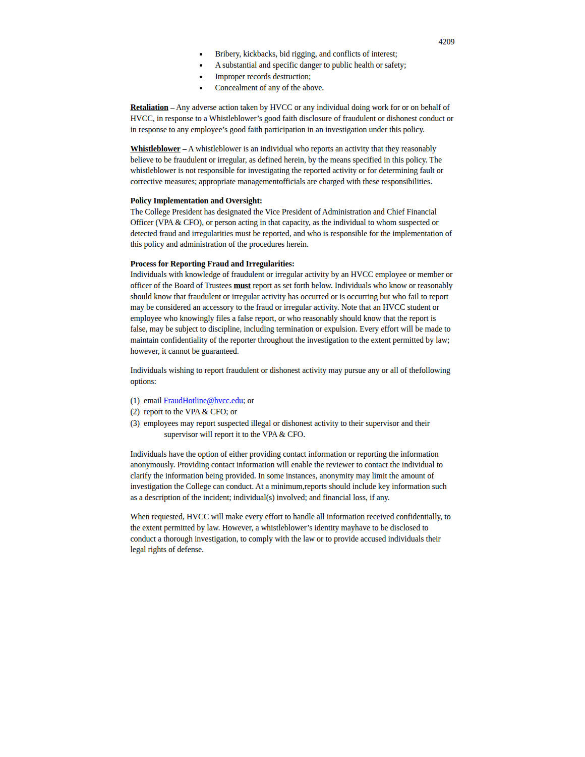4209
Bribery, kickbacks, bid rigging, and conflicts of interest;
A substantial and specific danger to public health or safety;
Improper records destruction;
Concealment of any of the above.
Retaliation – Any adverse action taken by HVCC or any individual doing work for or on behalf of HVCC, in response to a Whistleblower’s good faith disclosure of fraudulent or dishonest conduct or in response to any employee’s good faith participation in an investigation under this policy.
Whistleblower – A whistleblower is an individual who reports an activity that they reasonably believe to be fraudulent or irregular, as defined herein, by the means specified in this policy. The whistleblower is not responsible for investigating the reported activity or for determining fault or corrective measures; appropriate managementofficials are charged with these responsibilities.
Policy Implementation and Oversight:
The College President has designated the Vice President of Administration and Chief Financial Officer (VPA & CFO), or person acting in that capacity, as the individual to whom suspected or detected fraud and irregularities must be reported, and who is responsible for the implementation of this policy and administration of the procedures herein.
Process for Reporting Fraud and Irregularities:
Individuals with knowledge of fraudulent or irregular activity by an HVCC employee or member or officer of the Board of Trustees must report as set forth below. Individuals who know or reasonably should know that fraudulent or irregular activity has occurred or is occurring but who fail to report may be considered an accessory to the fraud or irregular activity. Note that an HVCC student or employee who knowingly files a false report, or who reasonably should know that the report is false, may be subject to discipline, including termination or expulsion. Every effort will be made to maintain confidentiality of the reporter throughout the investigation to the extent permitted by law; however, it cannot be guaranteed.
Individuals wishing to report fraudulent or dishonest activity may pursue any or all of thefollowing options:
(1) email FraudHotline@hvcc.edu; or
(2) report to the VPA & CFO; or
(3) employees may report suspected illegal or dishonest activity to their supervisor and their
supervisor will report it to the VPA & CFO.
Individuals have the option of either providing contact information or reporting the information anonymously. Providing contact information will enable the reviewer to contact the individual to clarify the information being provided. In some instances, anonymity may limit the amount of investigation the College can conduct. At a minimum,reports should include key information such as a description of the incident; individual(s) involved; and financial loss, if any.
When requested, HVCC will make every effort to handle all information received confidentially, to the extent permitted by law. However, a whistleblower’s identity mayhave to be disclosed to conduct a thorough investigation, to comply with the law or to provide accused individuals their legal rights of defense.